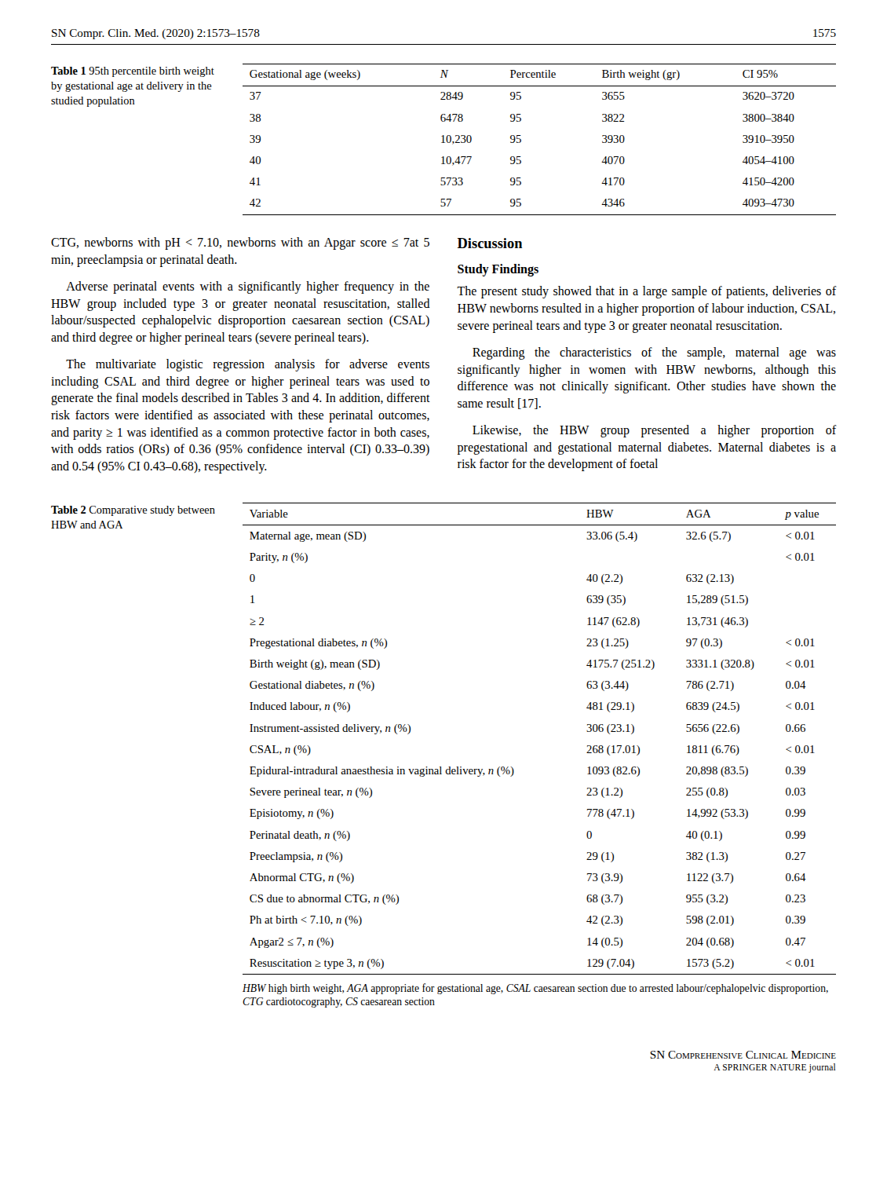SN Compr. Clin. Med. (2020) 2:1573–1578 1575
Table 1 95th percentile birth weight by gestational age at delivery in the studied population
| Gestational age (weeks) | N | Percentile | Birth weight (gr) | CI 95% |
| --- | --- | --- | --- | --- |
| 37 | 2849 | 95 | 3655 | 3620–3720 |
| 38 | 6478 | 95 | 3822 | 3800–3840 |
| 39 | 10,230 | 95 | 3930 | 3910–3950 |
| 40 | 10,477 | 95 | 4070 | 4054–4100 |
| 41 | 5733 | 95 | 4170 | 4150–4200 |
| 42 | 57 | 95 | 4346 | 4093–4730 |
CTG, newborns with pH < 7.10, newborns with an Apgar score ≤ 7at 5 min, preeclampsia or perinatal death.
Adverse perinatal events with a significantly higher frequency in the HBW group included type 3 or greater neonatal resuscitation, stalled labour/suspected cephalopelvic disproportion caesarean section (CSAL) and third degree or higher perineal tears (severe perineal tears).
The multivariate logistic regression analysis for adverse events including CSAL and third degree or higher perineal tears was used to generate the final models described in Tables 3 and 4. In addition, different risk factors were identified as associated with these perinatal outcomes, and parity ≥ 1 was identified as a common protective factor in both cases, with odds ratios (ORs) of 0.36 (95% confidence interval (CI) 0.33–0.39) and 0.54 (95% CI 0.43–0.68), respectively.
Discussion
Study Findings
The present study showed that in a large sample of patients, deliveries of HBW newborns resulted in a higher proportion of labour induction, CSAL, severe perineal tears and type 3 or greater neonatal resuscitation.
Regarding the characteristics of the sample, maternal age was significantly higher in women with HBW newborns, although this difference was not clinically significant. Other studies have shown the same result [17].
Likewise, the HBW group presented a higher proportion of pregestational and gestational maternal diabetes. Maternal diabetes is a risk factor for the development of foetal
Table 2 Comparative study between HBW and AGA
| Variable | HBW | AGA | p value |
| --- | --- | --- | --- |
| Maternal age, mean (SD) | 33.06 (5.4) | 32.6 (5.7) | < 0.01 |
| Parity, n (%) | | | < 0.01 |
| 0 | 40 (2.2) | 632 (2.13) | |
| 1 | 639 (35) | 15,289 (51.5) | |
| ≥ 2 | 1147 (62.8) | 13,731 (46.3) | |
| Pregestational diabetes, n (%) | 23 (1.25) | 97 (0.3) | < 0.01 |
| Birth weight (g), mean (SD) | 4175.7 (251.2) | 3331.1 (320.8) | < 0.01 |
| Gestational diabetes, n (%) | 63 (3.44) | 786 (2.71) | 0.04 |
| Induced labour, n (%) | 481 (29.1) | 6839 (24.5) | < 0.01 |
| Instrument-assisted delivery, n (%) | 306 (23.1) | 5656 (22.6) | 0.66 |
| CSAL, n (%) | 268 (17.01) | 1811 (6.76) | < 0.01 |
| Epidural-intradural anaesthesia in vaginal delivery, n (%) | 1093 (82.6) | 20,898 (83.5) | 0.39 |
| Severe perineal tear, n (%) | 23 (1.2) | 255 (0.8) | 0.03 |
| Episiotomy, n (%) | 778 (47.1) | 14,992 (53.3) | 0.99 |
| Perinatal death, n (%) | 0 | 40 (0.1) | 0.99 |
| Preeclampsia, n (%) | 29 (1) | 382 (1.3) | 0.27 |
| Abnormal CTG, n (%) | 73 (3.9) | 1122 (3.7) | 0.64 |
| CS due to abnormal CTG, n (%) | 68 (3.7) | 955 (3.2) | 0.23 |
| Ph at birth < 7.10, n (%) | 42 (2.3) | 598 (2.01) | 0.39 |
| Apgar2 ≤ 7, n (%) | 14 (0.5) | 204 (0.68) | 0.47 |
| Resuscitation ≥ type 3, n (%) | 129 (7.04) | 1573 (5.2) | < 0.01 |
HBW high birth weight, AGA appropriate for gestational age, CSAL caesarean section due to arrested labour/cephalopelvic disproportion, CTG cardiotocography, CS caesarean section
SN Comprehensive Clinical Medicine
A SPRINGER NATURE journal